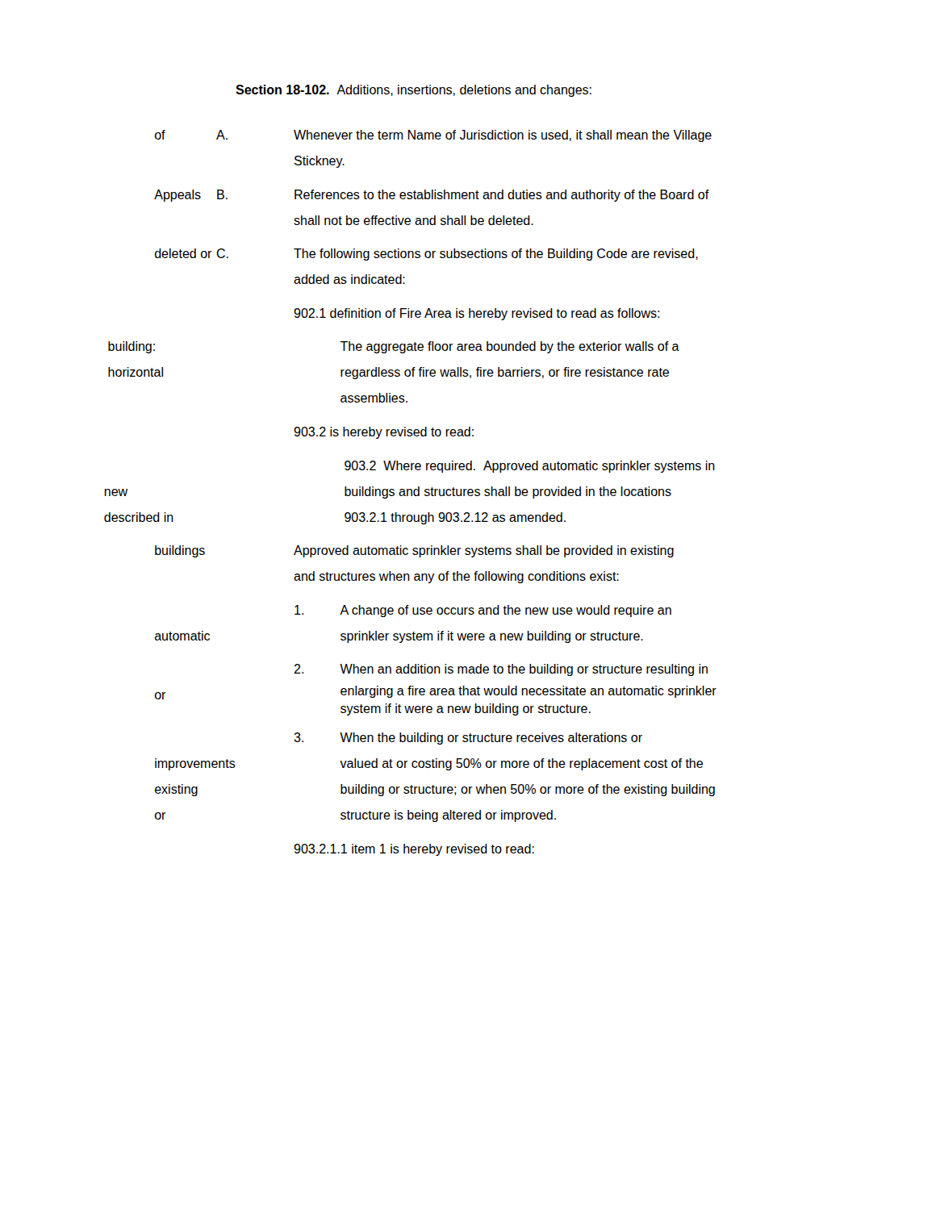Section 18-102. Additions, insertions, deletions and changes:
A. of Whenever the term Name of Jurisdiction is used, it shall mean the Village Stickney.
B. Appeals References to the establishment and duties and authority of the Board of shall not be effective and shall be deleted.
C. deleted or The following sections or subsections of the Building Code are revised, added as indicated:
902.1 definition of Fire Area is hereby revised to read as follows:
building: The aggregate floor area bounded by the exterior walls of a horizontal regardless of fire walls, fire barriers, or fire resistance rate assemblies.
903.2 is hereby revised to read:
new 903.2 Where required. Approved automatic sprinkler systems in described in buildings and structures shall be provided in the locations 903.2.1 through 903.2.12 as amended.
buildings Approved automatic sprinkler systems shall be provided in existing and structures when any of the following conditions exist:
1. automatic A change of use occurs and the new use would require an sprinkler system if it were a new building or structure.
2. or When an addition is made to the building or structure resulting in enlarging a fire area that would necessitate an automatic sprinkler system if it were a new building or structure.
3. improvements When the building or structure receives alterations or existing valued at or costing 50% or more of the replacement cost of the or building or structure; or when 50% or more of the existing building structure is being altered or improved.
903.2.1.1 item 1 is hereby revised to read: